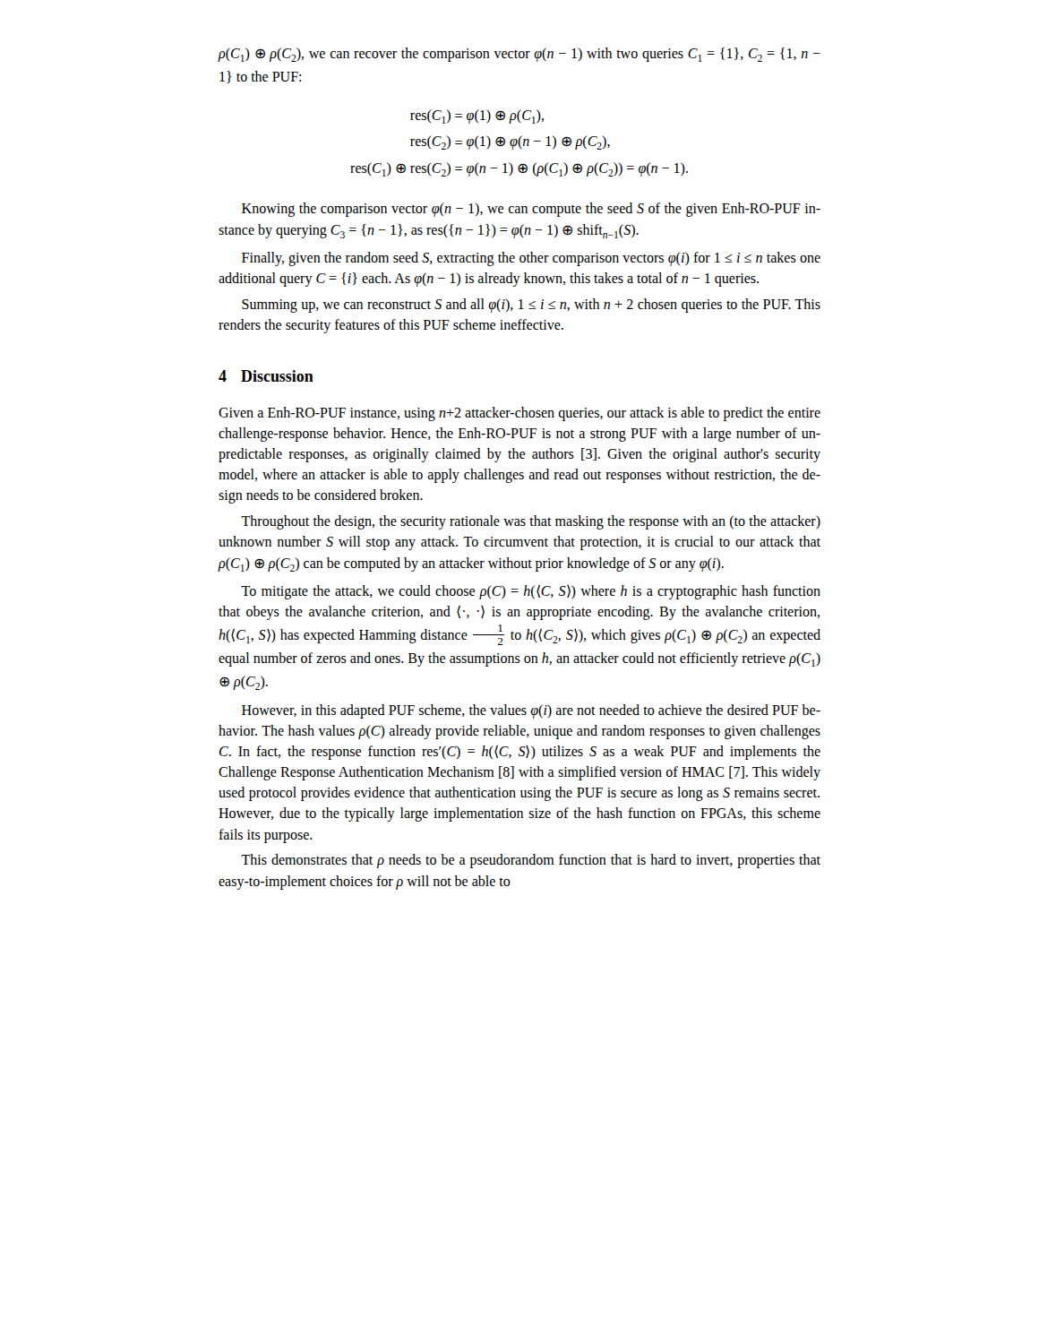ρ(C1) ⊕ ρ(C2), we can recover the comparison vector φ(n − 1) with two queries C1 = {1}, C2 = {1, n − 1} to the PUF:
| res ( C 1 ) | = | φ (1) ⊕ ρ ( C 1 ), |
| res ( C 2 ) | = | φ (1) ⊕ φ ( n − 1) ⊕ ρ ( C 2 ), |
| res ( C 1 ) ⊕ res ( C 2 ) | = | φ ( n − 1) ⊕ ( ρ ( C 1 ) ⊕ ρ ( C 2 )) = φ ( n − 1). |
Knowing the comparison vector φ(n − 1), we can compute the seed S of the given Enh-RO-PUF instance by querying C3 = {n − 1}, as res({n − 1}) = φ(n − 1) ⊕ shiftn−1(S).
Finally, given the random seed S, extracting the other comparison vectors φ(i) for 1 ≤ i ≤ n takes one additional query C = {i} each. As φ(n − 1) is already known, this takes a total of n − 1 queries.
Summing up, we can reconstruct S and all φ(i), 1 ≤ i ≤ n, with n + 2 chosen queries to the PUF. This renders the security features of this PUF scheme ineffective.
4 Discussion
Given a Enh-RO-PUF instance, using n+2 attacker-chosen queries, our attack is able to predict the entire challenge-response behavior. Hence, the Enh-RO-PUF is not a strong PUF with a large number of unpredictable responses, as originally claimed by the authors [3]. Given the original author's security model, where an attacker is able to apply challenges and read out responses without restriction, the design needs to be considered broken.
Throughout the design, the security rationale was that masking the response with an (to the attacker) unknown number S will stop any attack. To circumvent that protection, it is crucial to our attack that ρ(C1) ⊕ ρ(C2) can be computed by an attacker without prior knowledge of S or any φ(i).
To mitigate the attack, we could choose ρ(C) = h(⟨C, S⟩) where h is a cryptographic hash function that obeys the avalanche criterion, and ⟨·, ·⟩ is an appropriate encoding. By the avalanche criterion, h(⟨C1, S⟩) has expected Hamming distance 12 to h(⟨C2, S⟩), which gives ρ(C1) ⊕ ρ(C2) an expected equal number of zeros and ones. By the assumptions on h, an attacker could not efficiently retrieve ρ(C1) ⊕ ρ(C2).
However, in this adapted PUF scheme, the values φ(i) are not needed to achieve the desired PUF behavior. The hash values ρ(C) already provide reliable, unique and random responses to given challenges C. In fact, the response function res′(C) = h(⟨C, S⟩) utilizes S as a weak PUF and implements the Challenge Response Authentication Mechanism [8] with a simplified version of HMAC [7]. This widely used protocol provides evidence that authentication using the PUF is secure as long as S remains secret. However, due to the typically large implementation size of the hash function on FPGAs, this scheme fails its purpose.
This demonstrates that ρ needs to be a pseudorandom function that is hard to invert, properties that easy-to-implement choices for ρ will not be able to